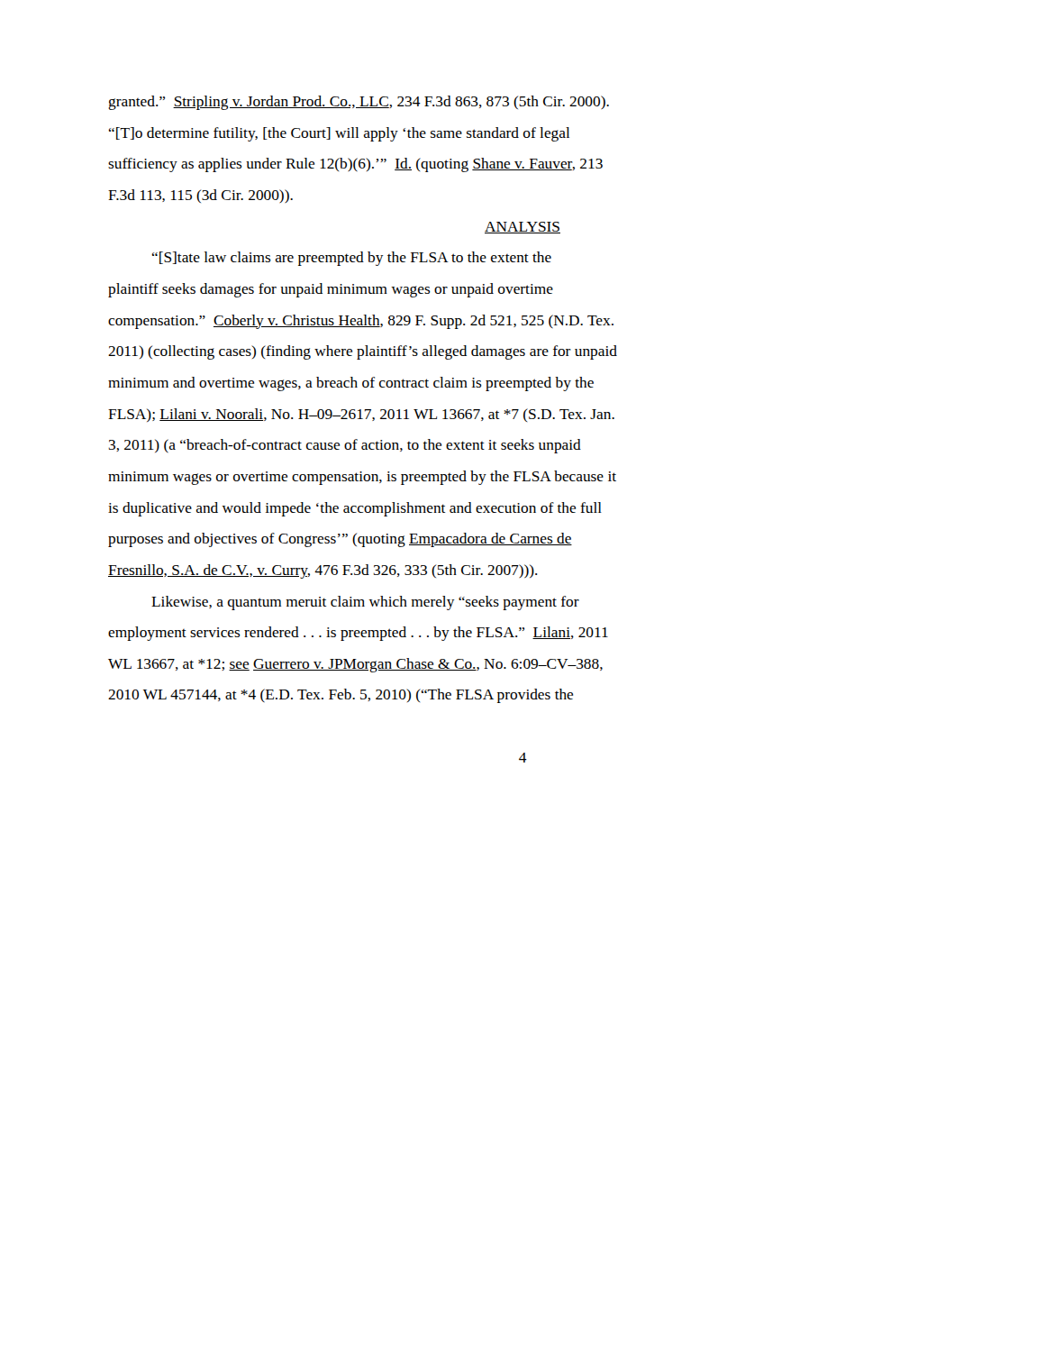granted.” Stripling v. Jordan Prod. Co., LLC, 234 F.3d 863, 873 (5th Cir. 2000).
“[T]o determine futility, [the Court] will apply ‘the same standard of legal
sufficiency as applies under Rule 12(b)(6).’” Id. (quoting Shane v. Fauver, 213
F.3d 113, 115 (3d Cir. 2000)).
ANALYSIS
“[S]tate law claims are preempted by the FLSA to the extent the
plaintiff seeks damages for unpaid minimum wages or unpaid overtime
compensation.” Coberly v. Christus Health, 829 F. Supp. 2d 521, 525 (N.D. Tex.
2011) (collecting cases) (finding where plaintiff’s alleged damages are for unpaid
minimum and overtime wages, a breach of contract claim is preempted by the
FLSA); Lilani v. Noorali, No. H–09–2617, 2011 WL 13667, at *7 (S.D. Tex. Jan.
3, 2011) (a “breach-of-contract cause of action, to the extent it seeks unpaid
minimum wages or overtime compensation, is preempted by the FLSA because it
is duplicative and would impede ‘the accomplishment and execution of the full
purposes and objectives of Congress’” (quoting Empacadora de Carnes de
Fresnillo, S.A. de C.V., v. Curry, 476 F.3d 326, 333 (5th Cir. 2007))).
Likewise, a quantum meruit claim which merely “seeks payment for
employment services rendered . . . is preempted . . . by the FLSA.” Lilani, 2011
WL 13667, at *12; see Guerrero v. JPMorgan Chase & Co., No. 6:09–CV–388,
2010 WL 457144, at *4 (E.D. Tex. Feb. 5, 2010) (“The FLSA provides the
4